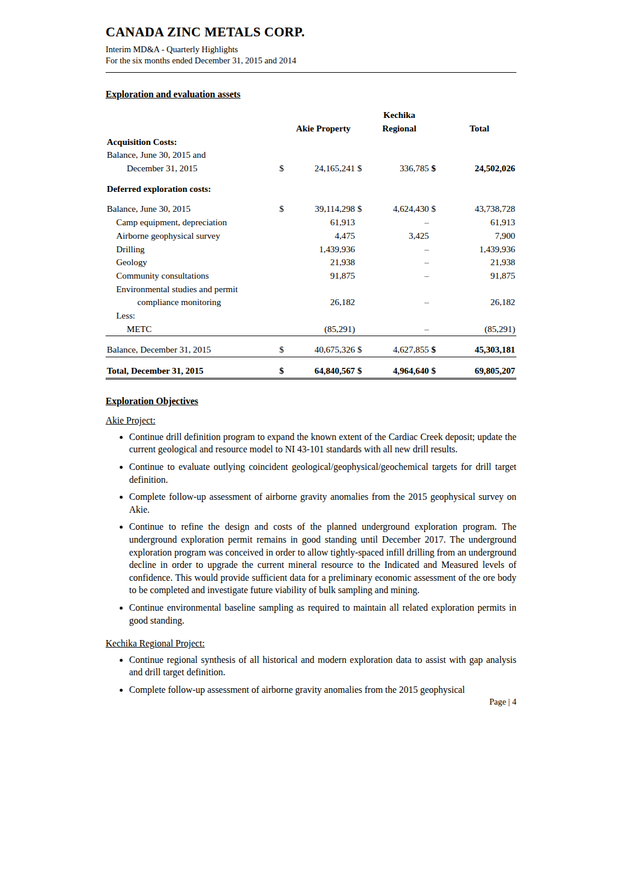CANADA ZINC METALS CORP.
Interim MD&A - Quarterly Highlights
For the six months ended December 31, 2015 and 2014
Exploration and evaluation assets
| | | | | Kechika | | |
| --- | --- | --- | --- | --- | --- | --- |
| | | Akie Property | | Regional | | Total |
| Acquisition Costs: | | | | | | |
| Balance, June 30, 2015 and | | | | | | |
| December 31, 2015 | $ | 24,165,241 | $ | 336,785 | $ | 24,502,026 |
| Deferred exploration costs: | | | | | | |
| Balance, June 30, 2015 | $ | 39,114,298 | $ | 4,624,430 | $ | 43,738,728 |
| Camp equipment, depreciation | | 61,913 | | – | | 61,913 |
| Airborne geophysical survey | | 4,475 | | 3,425 | | 7,900 |
| Drilling | | 1,439,936 | | – | | 1,439,936 |
| Geology | | 21,938 | | – | | 21,938 |
| Community consultations | | 91,875 | | – | | 91,875 |
| Environmental studies and permit | | | | | | |
| compliance monitoring | | 26,182 | | – | | 26,182 |
| Less: | | | | | | |
| METC | | (85,291) | | – | | (85,291) |
| Balance, December 31, 2015 | $ | 40,675,326 | $ | 4,627,855 | $ | 45,303,181 |
| Total, December 31, 2015 | $ | 64,840,567 | $ | 4,964,640 | $ | 69,805,207 |
Exploration Objectives
Akie Project:
Continue drill definition program to expand the known extent of the Cardiac Creek deposit; update the current geological and resource model to NI 43-101 standards with all new drill results.
Continue to evaluate outlying coincident geological/geophysical/geochemical targets for drill target definition.
Complete follow-up assessment of airborne gravity anomalies from the 2015 geophysical survey on Akie.
Continue to refine the design and costs of the planned underground exploration program. The underground exploration permit remains in good standing until December 2017. The underground exploration program was conceived in order to allow tightly-spaced infill drilling from an underground decline in order to upgrade the current mineral resource to the Indicated and Measured levels of confidence. This would provide sufficient data for a preliminary economic assessment of the ore body to be completed and investigate future viability of bulk sampling and mining.
Continue environmental baseline sampling as required to maintain all related exploration permits in good standing.
Kechika Regional Project:
Continue regional synthesis of all historical and modern exploration data to assist with gap analysis and drill target definition.
Complete follow-up assessment of airborne gravity anomalies from the 2015 geophysical
Page | 4